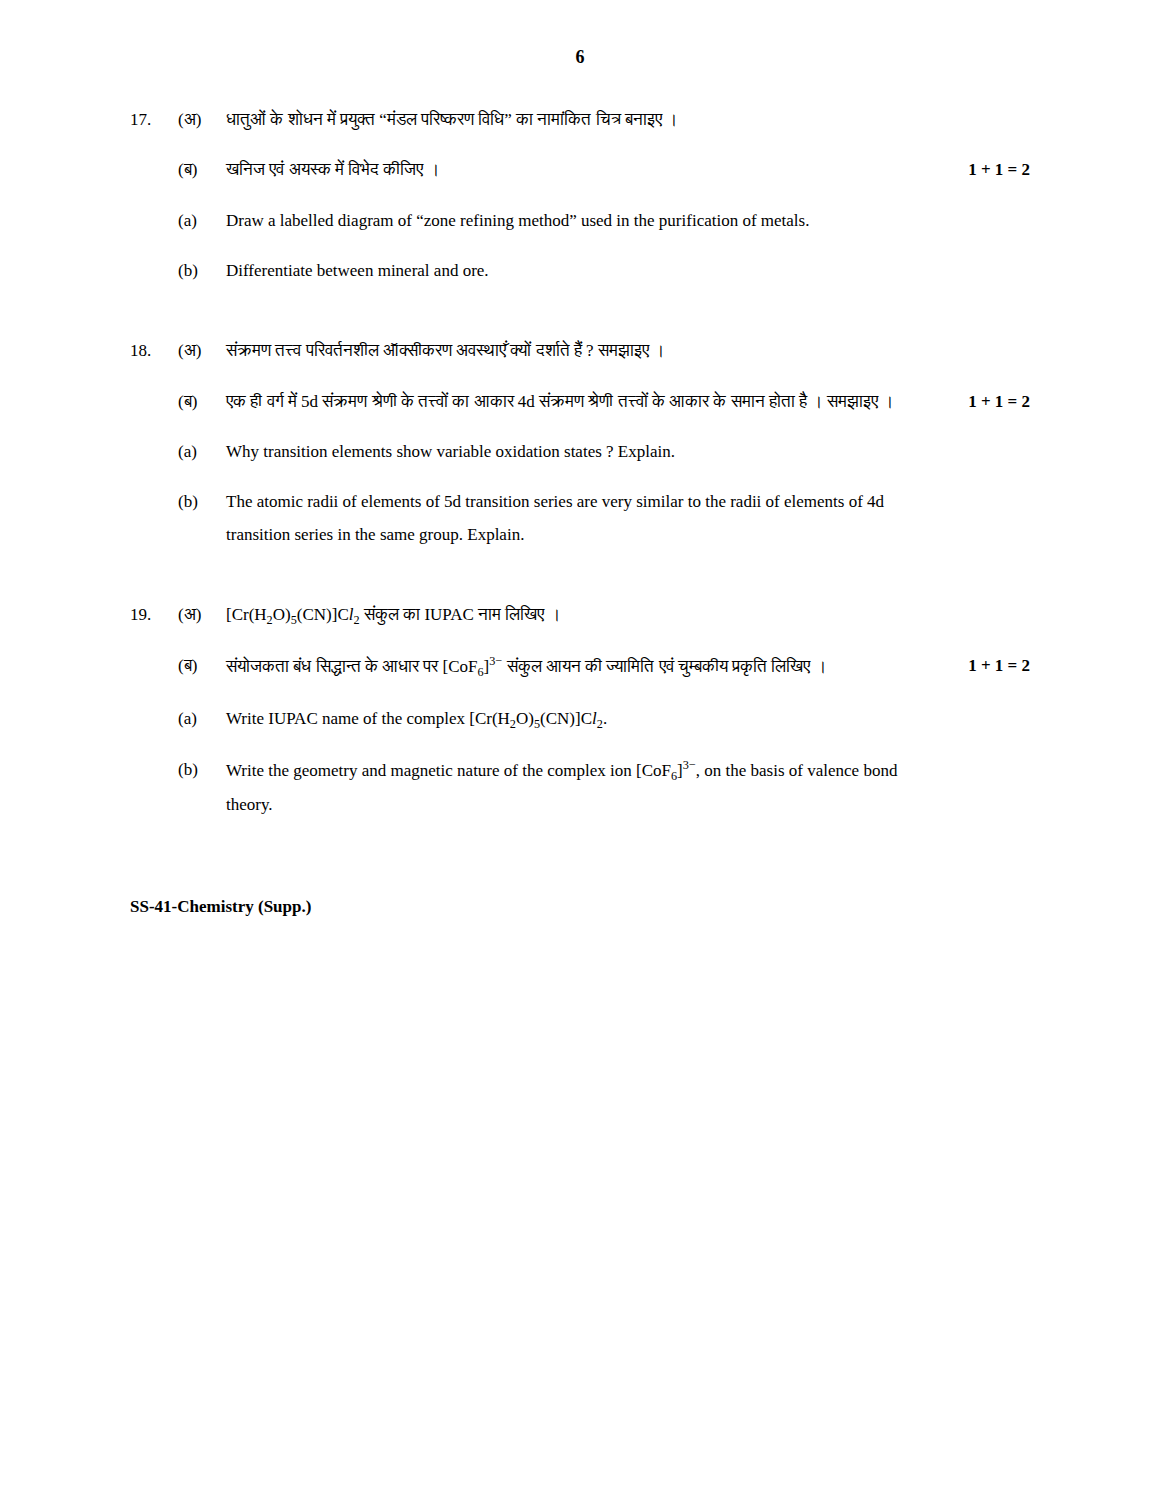6
17.
(अ)
धातुओं के शोधन में प्रयुक्त “मंडल परिष्करण विधि” का नामांकित चित्र बनाइए ।
(ब)
खनिज एवं अयस्क में विभेद कीजिए ।
1 + 1 = 2
(a)
Draw a labelled diagram of “zone refining method” used in the purification of metals.
(b)
Differentiate between mineral and ore.
18.
(अ)
संक्रमण तत्त्व परिवर्तनशील ऑक्सीकरण अवस्थाएँ क्यों दर्शाते हैं ? समझाइए ।
(ब)
एक ही वर्ग में 5d संक्रमण श्रेणी के तत्त्वों का आकार 4d संक्रमण श्रेणी तत्त्वों के आकार के समान होता है । समझाइए ।
1 + 1 = 2
(a)
Why transition elements show variable oxidation states ? Explain.
(b)
The atomic radii of elements of 5d transition series are very similar to the radii of elements of 4d transition series in the same group. Explain.
19.
(अ)
[Cr(H2O)5(CN)]Cl2 संकुल का IUPAC नाम लिखिए ।
(ब)
संयोजकता बंध सिद्धान्त के आधार पर [CoF6]3− संकुल आयन की ज्यामिति एवं चुम्बकीय प्रकृति लिखिए ।
1 + 1 = 2
(a)
Write IUPAC name of the complex [Cr(H2O)5(CN)]Cl2.
(b)
Write the geometry and magnetic nature of the complex ion [CoF6]3−, on the basis of valence bond theory.
SS-41-Chemistry (Supp.)